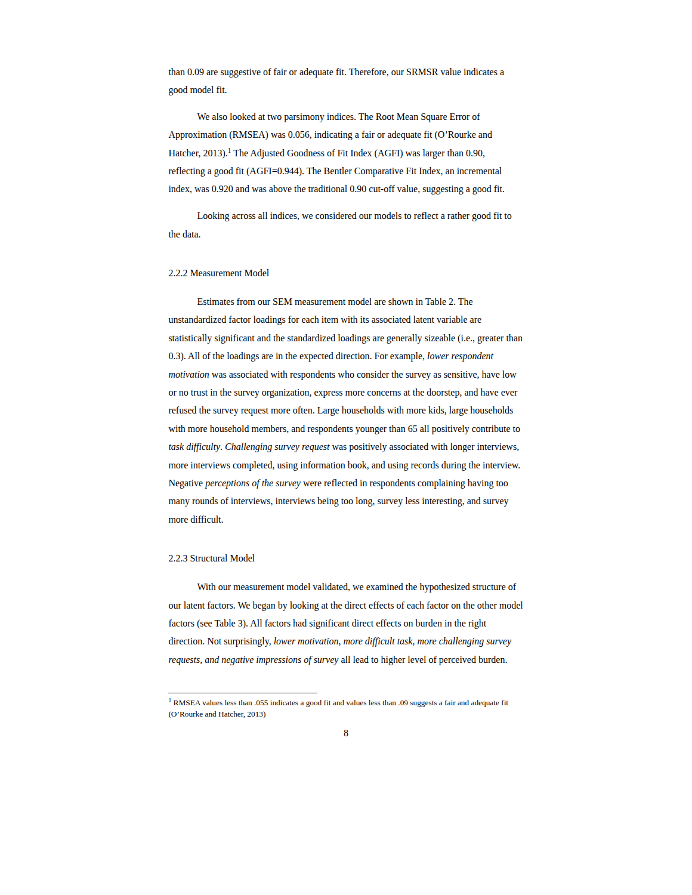than 0.09 are suggestive of fair or adequate fit. Therefore, our SRMSR value indicates a good model fit.
We also looked at two parsimony indices. The Root Mean Square Error of Approximation (RMSEA) was 0.056, indicating a fair or adequate fit (O’Rourke and Hatcher, 2013).1 The Adjusted Goodness of Fit Index (AGFI) was larger than 0.90, reflecting a good fit (AGFI=0.944). The Bentler Comparative Fit Index, an incremental index, was 0.920 and was above the traditional 0.90 cut-off value, suggesting a good fit.
Looking across all indices, we considered our models to reflect a rather good fit to the data.
2.2.2 Measurement Model
Estimates from our SEM measurement model are shown in Table 2. The unstandardized factor loadings for each item with its associated latent variable are statistically significant and the standardized loadings are generally sizeable (i.e., greater than 0.3). All of the loadings are in the expected direction. For example, lower respondent motivation was associated with respondents who consider the survey as sensitive, have low or no trust in the survey organization, express more concerns at the doorstep, and have ever refused the survey request more often. Large households with more kids, large households with more household members, and respondents younger than 65 all positively contribute to task difficulty. Challenging survey request was positively associated with longer interviews, more interviews completed, using information book, and using records during the interview. Negative perceptions of the survey were reflected in respondents complaining having too many rounds of interviews, interviews being too long, survey less interesting, and survey more difficult.
2.2.3 Structural Model
With our measurement model validated, we examined the hypothesized structure of our latent factors. We began by looking at the direct effects of each factor on the other model factors (see Table 3). All factors had significant direct effects on burden in the right direction. Not surprisingly, lower motivation, more difficult task, more challenging survey requests, and negative impressions of survey all lead to higher level of perceived burden.
1 RMSEA values less than .055 indicates a good fit and values less than .09 suggests a fair and adequate fit (O’Rourke and Hatcher, 2013)
8